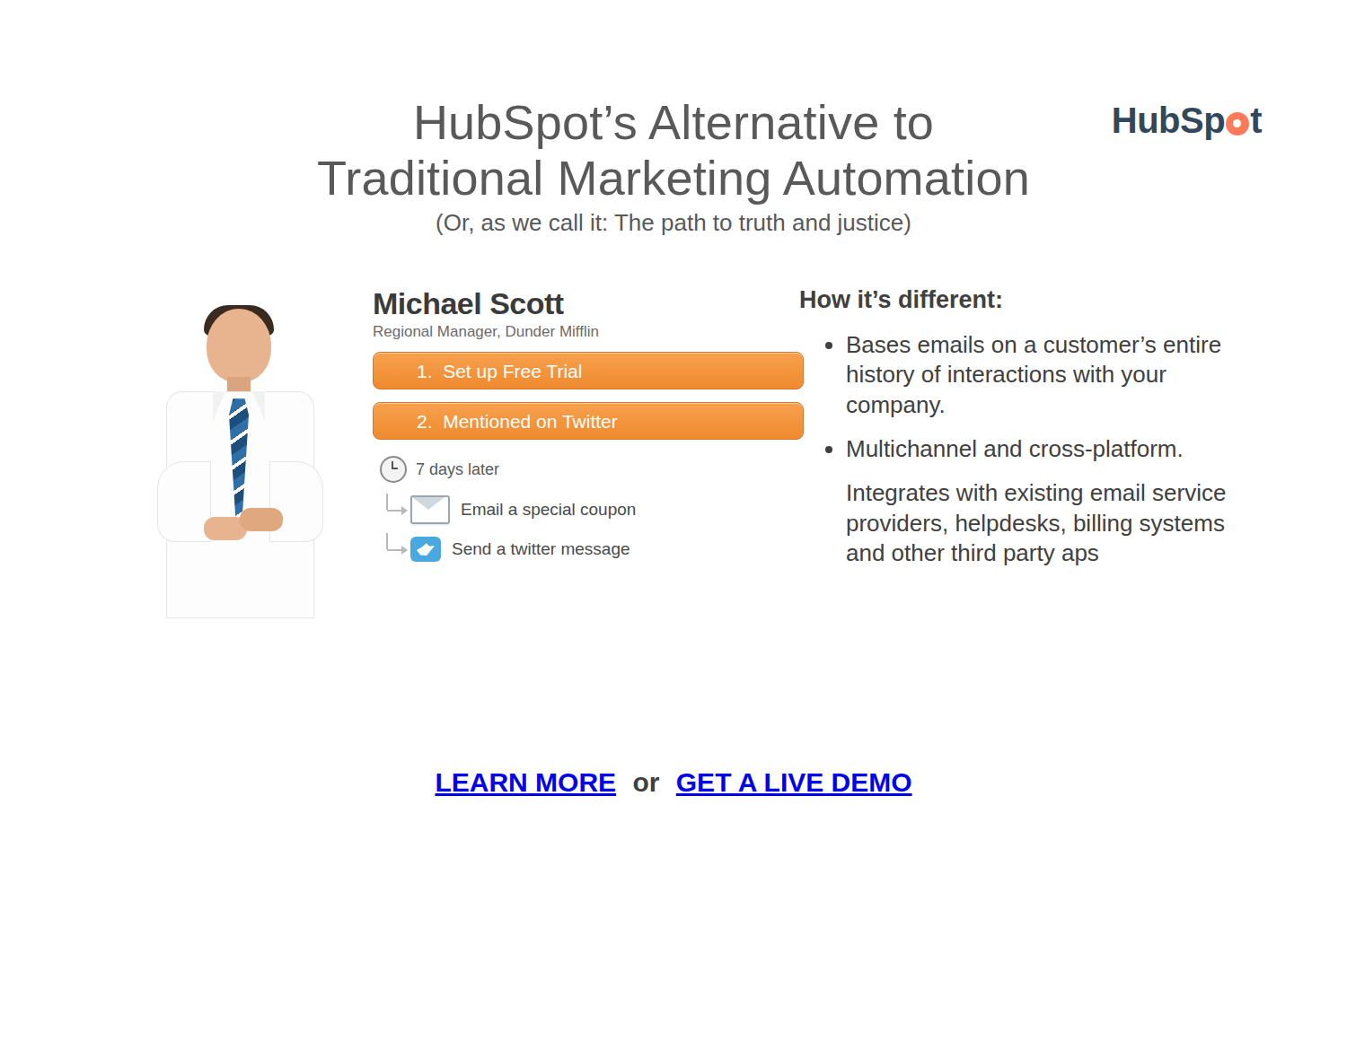HubSp t
HubSpot’s Alternative to Traditional Marketing Automation
(Or, as we call it: The path to truth and justice)
Michael Scott
Regional Manager, Dunder Mifflin
1. Set up Free Trial
2. Mentioned on Twitter
7 days later
Email a special coupon
Send a twitter message
How it’s different:
Bases emails on a customer’s entire history of interactions with your company.
Multichannel and cross-platform.
Integrates with existing email service providers, helpdesks, billing systems and other third party aps
LEARN MORE or GET A LIVE DEMO